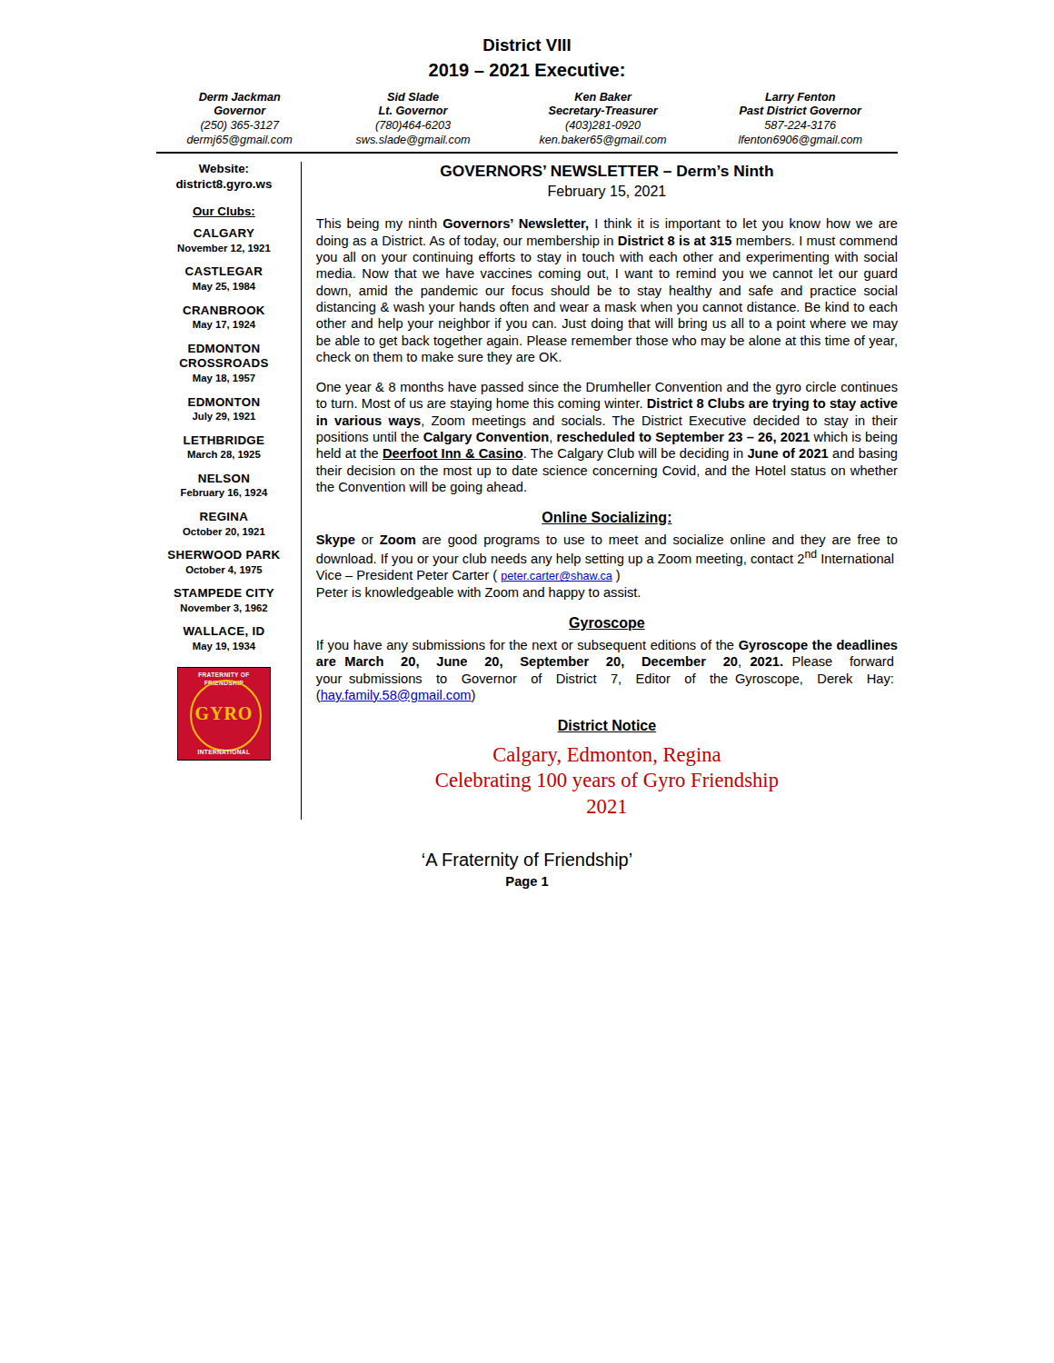District VIII
2019 – 2021 Executive:
| Derm Jackman Governor (250) 365-3127 dermj65@gmail.com | Sid Slade Lt. Governor (780)464-6203 sws.slade@gmail.com | Ken Baker Secretary-Treasurer (403)281-0920 ken.baker65@gmail.com | Larry Fenton Past District Governor 587-224-3176 lfenton6906@gmail.com |
Website:
district8.gyro.ws
Our Clubs:
CALGARY November 12, 1921
CASTLEGAR May 25, 1984
CRANBROOK May 17, 1924
EDMONTON CROSSROADS May 18, 1957
EDMONTON July 29, 1921
LETHBRIDGE March 28, 1925
NELSON February 16, 1924
REGINA October 20, 1921
SHERWOOD PARK October 4, 1975
STAMPEDE CITY November 3, 1962
WALLACE, ID May 19, 1934
FRATERNITY OF FRIENDSHIP
GYRO
INTERNATIONAL
GOVERNORS’ NEWSLETTER – Derm’s Ninth
February 15, 2021
This being my ninth Governors’ Newsletter, I think it is important to let you know how we are doing as a District. As of today, our membership in District 8 is at 315 members. I must commend you all on your continuing efforts to stay in touch with each other and experimenting with social media. Now that we have vaccines coming out, I want to remind you we cannot let our guard down, amid the pandemic our focus should be to stay healthy and safe and practice social distancing & wash your hands often and wear a mask when you cannot distance. Be kind to each other and help your neighbor if you can. Just doing that will bring us all to a point where we may be able to get back together again. Please remember those who may be alone at this time of year, check on them to make sure they are OK.
One year & 8 months have passed since the Drumheller Convention and the gyro circle continues to turn. Most of us are staying home this coming winter. District 8 Clubs are trying to stay active in various ways, Zoom meetings and socials. The District Executive decided to stay in their positions until the Calgary Convention, rescheduled to September 23 – 26, 2021 which is being held at the Deerfoot Inn & Casino. The Calgary Club will be deciding in June of 2021 and basing their decision on the most up to date science concerning Covid, and the Hotel status on whether the Convention will be going ahead.
Online Socializing:
Skype or Zoom are good programs to use to meet and socialize online and they are free to download. If you or your club needs any help setting up a Zoom meeting, contact 2nd International Vice – President Peter Carter ( peter.carter@shaw.ca )
Peter is knowledgeable with Zoom and happy to assist.
Gyroscope
If you have any submissions for the next or subsequent editions of the Gyroscope the deadlines are March 20, June 20, September 20, December 20, 2021. Please forward your submissions to Governor of District 7, Editor of the Gyroscope, Derek Hay: (hay.family.58@gmail.com)
District Notice
Calgary, Edmonton, Regina
Celebrating 100 years of Gyro Friendship
2021
‘A Fraternity of Friendship’
Page 1